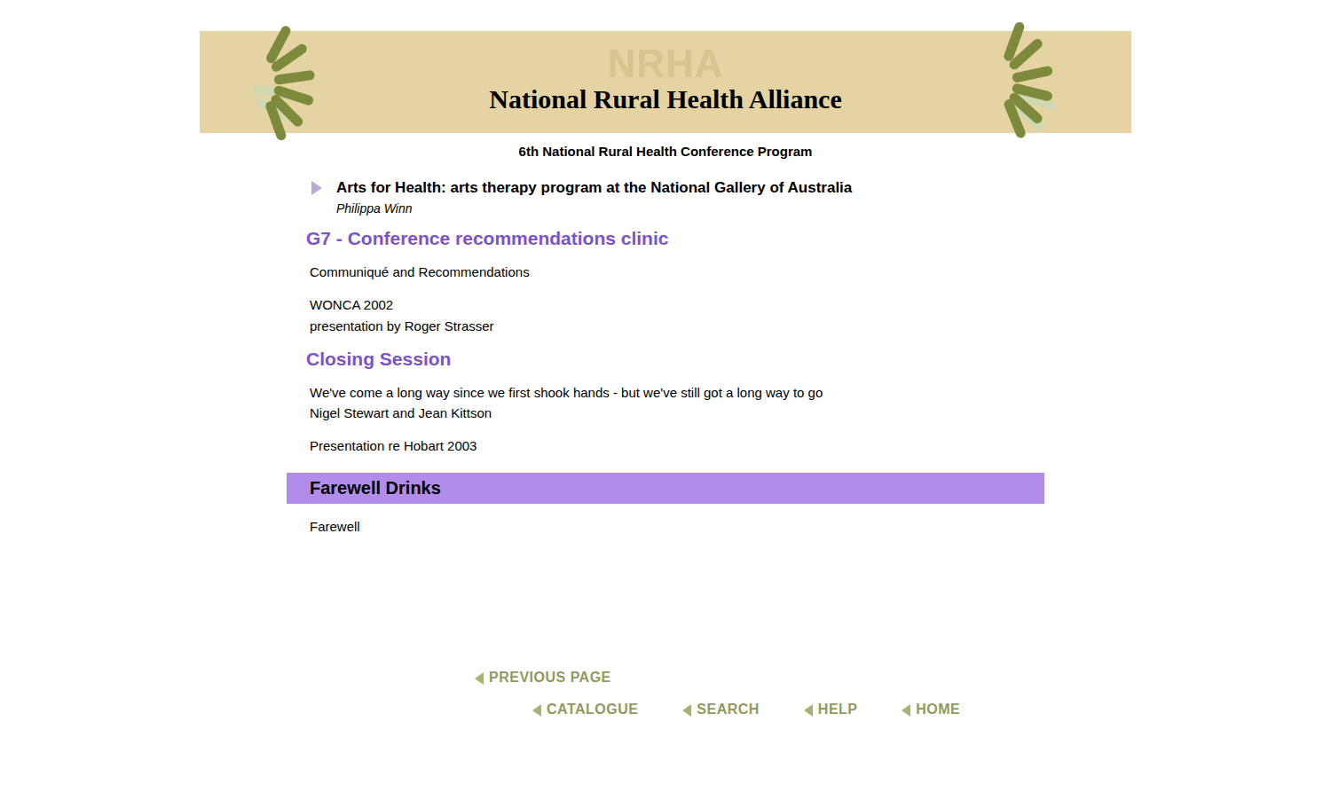NRHA
National Rural Health Alliance
6th National Rural Health Conference Program
Arts for Health: arts therapy program at the National Gallery of Australia
Philippa Winn
G7 - Conference recommendations clinic
Communiqué and Recommendations
WONCA 2002
presentation by Roger Strasser
Closing Session
We've come a long way since we first shook hands - but we've still got a long way to go
Nigel Stewart and Jean Kittson
Presentation re Hobart 2003
Farewell Drinks
Farewell
PREVIOUS PAGE
CATALOGUE SEARCH HELP HOME